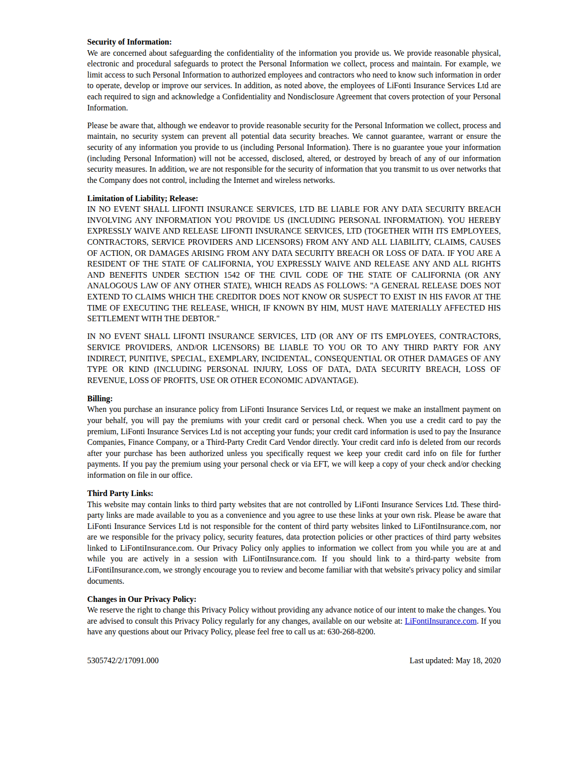Security of Information:
We are concerned about safeguarding the confidentiality of the information you provide us. We provide reasonable physical, electronic and procedural safeguards to protect the Personal Information we collect, process and maintain. For example, we limit access to such Personal Information to authorized employees and contractors who need to know such information in order to operate, develop or improve our services. In addition, as noted above, the employees of LiFonti Insurance Services Ltd are each required to sign and acknowledge a Confidentiality and Nondisclosure Agreement that covers protection of your Personal Information.
Please be aware that, although we endeavor to provide reasonable security for the Personal Information we collect, process and maintain, no security system can prevent all potential data security breaches. We cannot guarantee, warrant or ensure the security of any information you provide to us (including Personal Information). There is no guarantee youe your information (including Personal Information) will not be accessed, disclosed, altered, or destroyed by breach of any of our information security measures. In addition, we are not responsible for the security of information that you transmit to us over networks that the Company does not control, including the Internet and wireless networks.
Limitation of Liability; Release:
IN NO EVENT SHALL LIFONTI INSURANCE SERVICES, LTD BE LIABLE FOR ANY DATA SECURITY BREACH INVOLVING ANY INFORMATION YOU PROVIDE US (INCLUDING PERSONAL INFORMATION). YOU HEREBY EXPRESSLY WAIVE AND RELEASE LIFONTI INSURANCE SERVICES, LTD (TOGETHER WITH ITS EMPLOYEES, CONTRACTORS, SERVICE PROVIDERS AND LICENSORS) FROM ANY AND ALL LIABILITY, CLAIMS, CAUSES OF ACTION, OR DAMAGES ARISING FROM ANY DATA SECURITY BREACH OR LOSS OF DATA. IF YOU ARE A RESIDENT OF THE STATE OF CALIFORNIA, YOU EXPRESSLY WAIVE AND RELEASE ANY AND ALL RIGHTS AND BENEFITS UNDER SECTION 1542 OF THE CIVIL CODE OF THE STATE OF CALIFORNIA (OR ANY ANALOGOUS LAW OF ANY OTHER STATE), WHICH READS AS FOLLOWS: "A GENERAL RELEASE DOES NOT EXTEND TO CLAIMS WHICH THE CREDITOR DOES NOT KNOW OR SUSPECT TO EXIST IN HIS FAVOR AT THE TIME OF EXECUTING THE RELEASE, WHICH, IF KNOWN BY HIM, MUST HAVE MATERIALLY AFFECTED HIS SETTLEMENT WITH THE DEBTOR."
IN NO EVENT SHALL LIFONTI INSURANCE SERVICES, LTD (OR ANY OF ITS EMPLOYEES, CONTRACTORS, SERVICE PROVIDERS, AND/OR LICENSORS) BE LIABLE TO YOU OR TO ANY THIRD PARTY FOR ANY INDIRECT, PUNITIVE, SPECIAL, EXEMPLARY, INCIDENTAL, CONSEQUENTIAL OR OTHER DAMAGES OF ANY TYPE OR KIND (INCLUDING PERSONAL INJURY, LOSS OF DATA, DATA SECURITY BREACH, LOSS OF REVENUE, LOSS OF PROFITS, USE OR OTHER ECONOMIC ADVANTAGE).
Billing:
When you purchase an insurance policy from LiFonti Insurance Services Ltd, or request we make an installment payment on your behalf, you will pay the premiums with your credit card or personal check. When you use a credit card to pay the premium, LiFonti Insurance Services Ltd is not accepting your funds; your credit card information is used to pay the Insurance Companies, Finance Company, or a Third-Party Credit Card Vendor directly. Your credit card info is deleted from our records after your purchase has been authorized unless you specifically request we keep your credit card info on file for further payments. If you pay the premium using your personal check or via EFT, we will keep a copy of your check and/or checking information on file in our office.
Third Party Links:
This website may contain links to third party websites that are not controlled by LiFonti Insurance Services Ltd. These third-party links are made available to you as a convenience and you agree to use these links at your own risk. Please be aware that LiFonti Insurance Services Ltd is not responsible for the content of third party websites linked to LiFontiInsurance.com, nor are we responsible for the privacy policy, security features, data protection policies or other practices of third party websites linked to LiFontiInsurance.com. Our Privacy Policy only applies to information we collect from you while you are at and while you are actively in a session with LiFontiInsurance.com. If you should link to a third-party website from LiFontiInsurance.com, we strongly encourage you to review and become familiar with that website's privacy policy and similar documents.
Changes in Our Privacy Policy:
We reserve the right to change this Privacy Policy without providing any advance notice of our intent to make the changes. You are advised to consult this Privacy Policy regularly for any changes, available on our website at: LiFontiInsurance.com. If you have any questions about our Privacy Policy, please feel free to call us at: 630-268-8200.
5305742/2/17091.000 Last updated: May 18, 2020